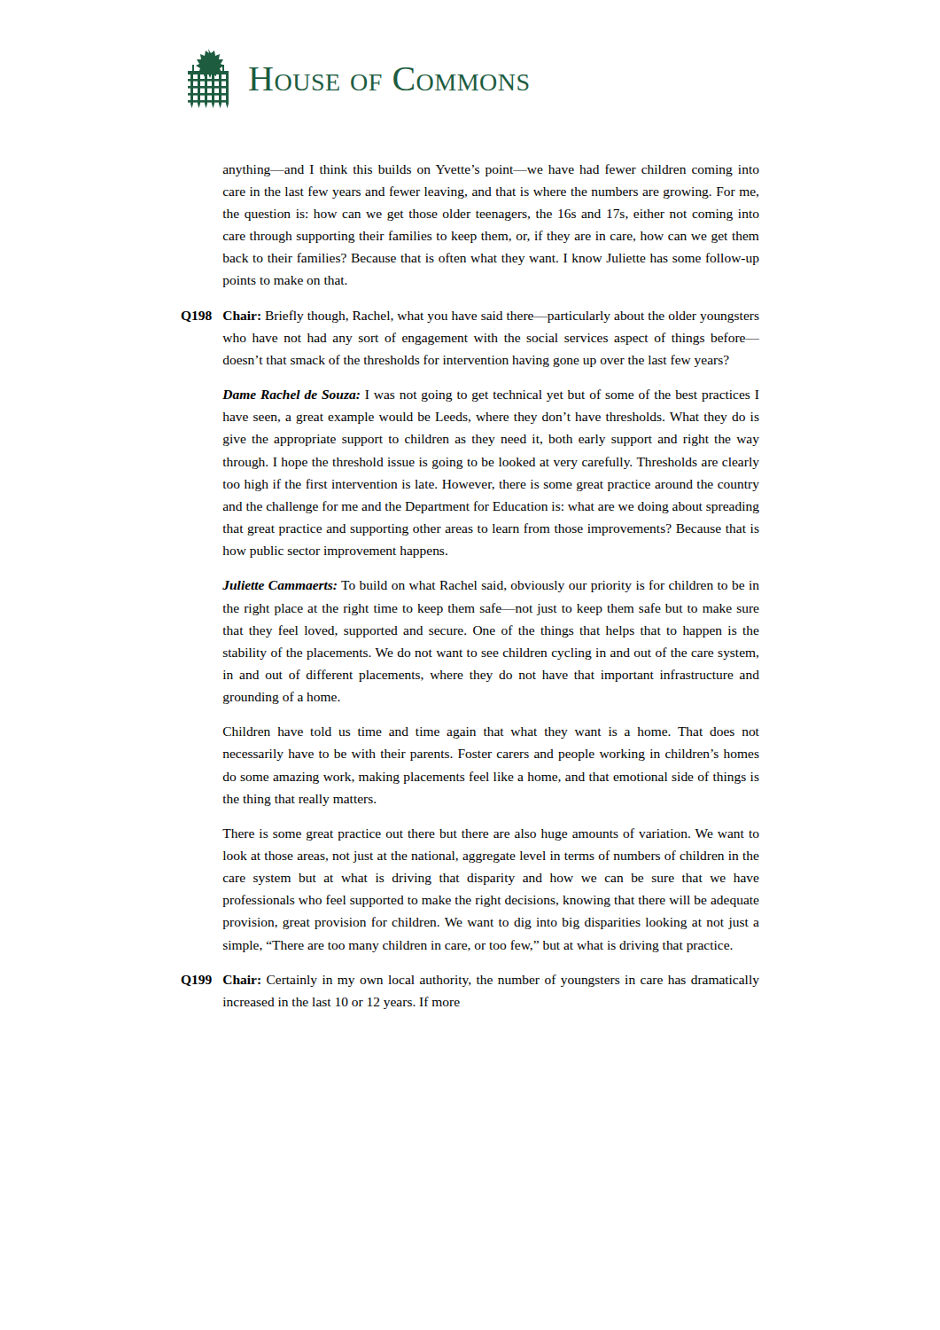House of Commons
anything—and I think this builds on Yvette’s point—we have had fewer children coming into care in the last few years and fewer leaving, and that is where the numbers are growing. For me, the question is: how can we get those older teenagers, the 16s and 17s, either not coming into care through supporting their families to keep them, or, if they are in care, how can we get them back to their families? Because that is often what they want. I know Juliette has some follow-up points to make on that.
Q198
Chair: Briefly though, Rachel, what you have said there—particularly about the older youngsters who have not had any sort of engagement with the social services aspect of things before—doesn’t that smack of the thresholds for intervention having gone up over the last few years?
Dame Rachel de Souza: I was not going to get technical yet but of some of the best practices I have seen, a great example would be Leeds, where they don’t have thresholds. What they do is give the appropriate support to children as they need it, both early support and right the way through. I hope the threshold issue is going to be looked at very carefully. Thresholds are clearly too high if the first intervention is late. However, there is some great practice around the country and the challenge for me and the Department for Education is: what are we doing about spreading that great practice and supporting other areas to learn from those improvements? Because that is how public sector improvement happens.
Juliette Cammaerts: To build on what Rachel said, obviously our priority is for children to be in the right place at the right time to keep them safe—not just to keep them safe but to make sure that they feel loved, supported and secure. One of the things that helps that to happen is the stability of the placements. We do not want to see children cycling in and out of the care system, in and out of different placements, where they do not have that important infrastructure and grounding of a home.
Children have told us time and time again that what they want is a home. That does not necessarily have to be with their parents. Foster carers and people working in children’s homes do some amazing work, making placements feel like a home, and that emotional side of things is the thing that really matters.
There is some great practice out there but there are also huge amounts of variation. We want to look at those areas, not just at the national, aggregate level in terms of numbers of children in the care system but at what is driving that disparity and how we can be sure that we have professionals who feel supported to make the right decisions, knowing that there will be adequate provision, great provision for children. We want to dig into big disparities looking at not just a simple, “There are too many children in care, or too few,” but at what is driving that practice.
Q199
Chair: Certainly in my own local authority, the number of youngsters in care has dramatically increased in the last 10 or 12 years. If more